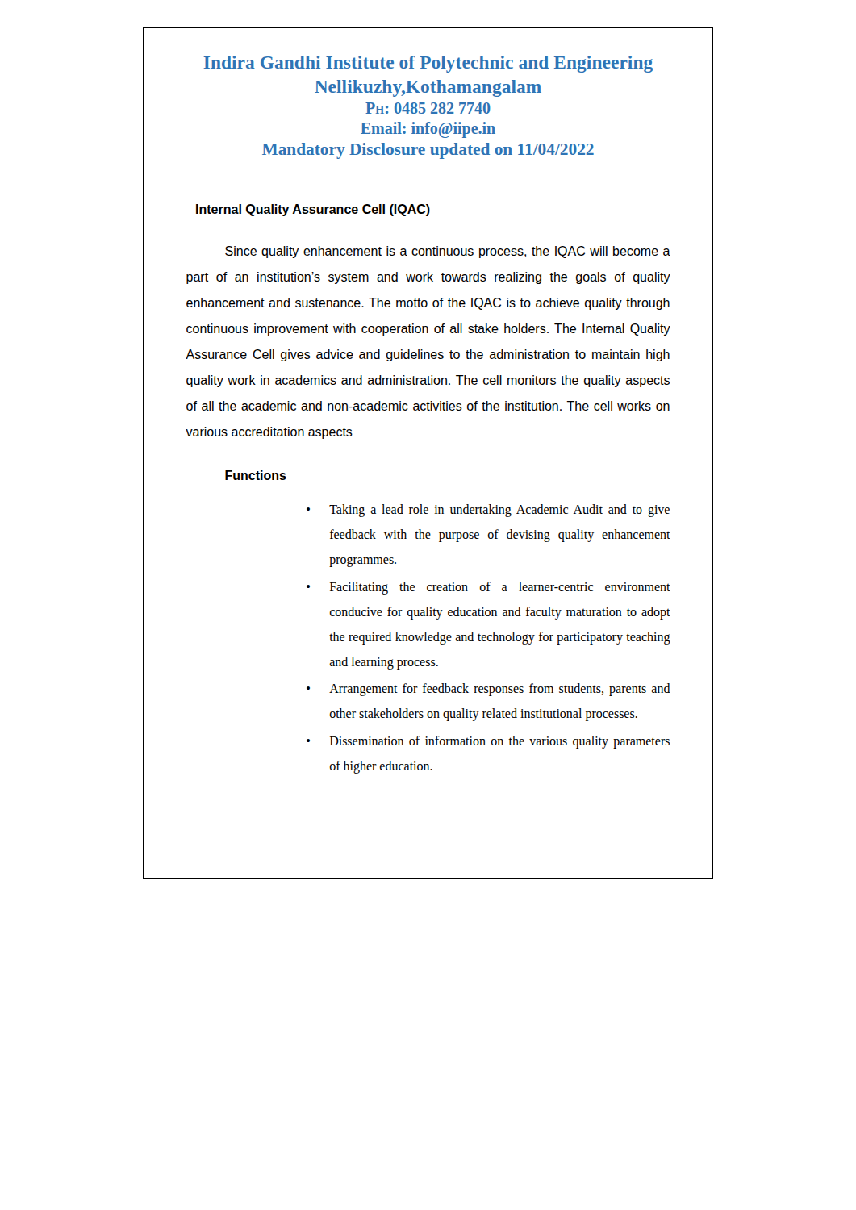Indira Gandhi Institute of Polytechnic and Engineering
Nellikuzhy,Kothamangalam
Ph: 0485 282 7740
Email: info@iipe.in
Mandatory Disclosure updated on 11/04/2022
Internal Quality Assurance Cell (IQAC)
Since quality enhancement is a continuous process, the IQAC will become a part of an institution’s system and work towards realizing the goals of quality enhancement and sustenance. The motto of the IQAC is to achieve quality through continuous improvement with cooperation of all stake holders. The Internal Quality Assurance Cell gives advice and guidelines to the administration to maintain high quality work in academics and administration. The cell monitors the quality aspects of all the academic and non-academic activities of the institution. The cell works on various accreditation aspects
Functions
Taking a lead role in undertaking Academic Audit and to give feedback with the purpose of devising quality enhancement programmes.
Facilitating the creation of a learner-centric environment conducive for quality education and faculty maturation to adopt the required knowledge and technology for participatory teaching and learning process.
Arrangement for feedback responses from students, parents and other stakeholders on quality related institutional processes.
Dissemination of information on the various quality parameters of higher education.